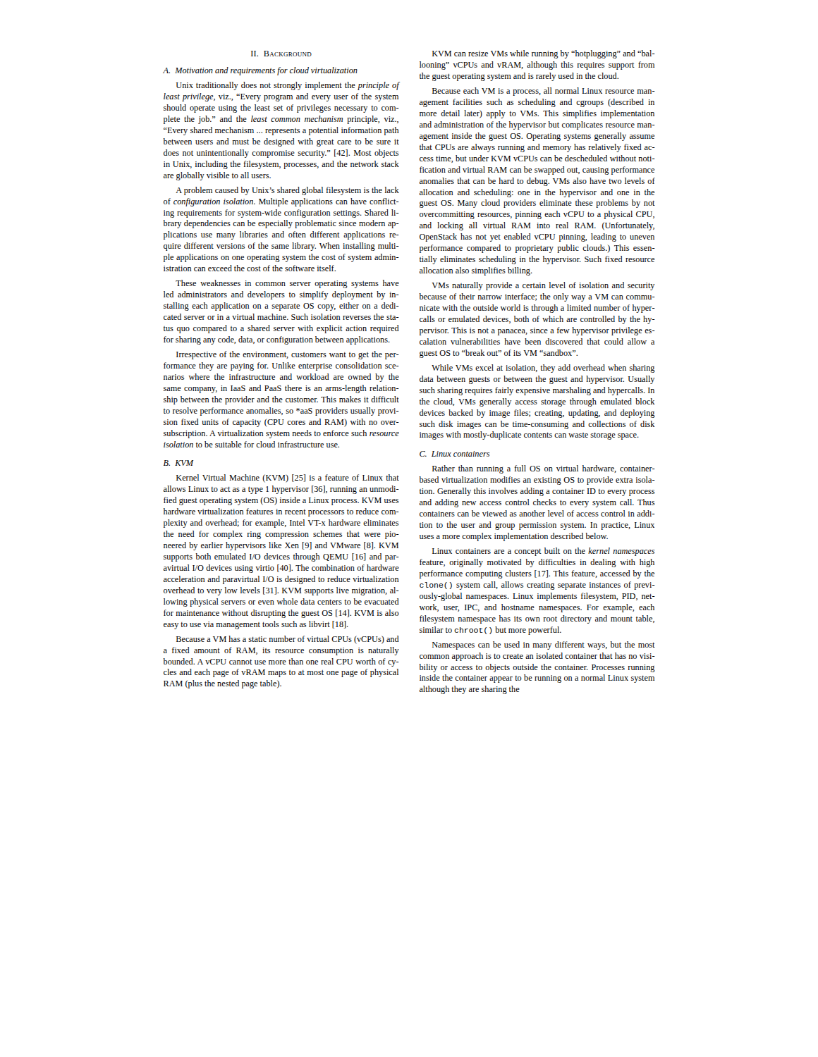II. Background
A. Motivation and requirements for cloud virtualization
Unix traditionally does not strongly implement the principle of least privilege, viz., “Every program and every user of the system should operate using the least set of privileges necessary to complete the job.” and the least common mechanism principle, viz., “Every shared mechanism ... represents a potential information path between users and must be designed with great care to be sure it does not unintentionally compromise security.” [42]. Most objects in Unix, including the filesystem, processes, and the network stack are globally visible to all users.
A problem caused by Unix’s shared global filesystem is the lack of configuration isolation. Multiple applications can have conflicting requirements for system-wide configuration settings. Shared library dependencies can be especially problematic since modern applications use many libraries and often different applications require different versions of the same library. When installing multiple applications on one operating system the cost of system administration can exceed the cost of the software itself.
These weaknesses in common server operating systems have led administrators and developers to simplify deployment by installing each application on a separate OS copy, either on a dedicated server or in a virtual machine. Such isolation reverses the status quo compared to a shared server with explicit action required for sharing any code, data, or configuration between applications.
Irrespective of the environment, customers want to get the performance they are paying for. Unlike enterprise consolidation scenarios where the infrastructure and workload are owned by the same company, in IaaS and PaaS there is an arms-length relationship between the provider and the customer. This makes it difficult to resolve performance anomalies, so *aaS providers usually provision fixed units of capacity (CPU cores and RAM) with no oversubscription. A virtualization system needs to enforce such resource isolation to be suitable for cloud infrastructure use.
B. KVM
Kernel Virtual Machine (KVM) [25] is a feature of Linux that allows Linux to act as a type 1 hypervisor [36], running an unmodified guest operating system (OS) inside a Linux process. KVM uses hardware virtualization features in recent processors to reduce complexity and overhead; for example, Intel VT-x hardware eliminates the need for complex ring compression schemes that were pioneered by earlier hypervisors like Xen [9] and VMware [8]. KVM supports both emulated I/O devices through QEMU [16] and paravirtual I/O devices using virtio [40]. The combination of hardware acceleration and paravirtual I/O is designed to reduce virtualization overhead to very low levels [31]. KVM supports live migration, allowing physical servers or even whole data centers to be evacuated for maintenance without disrupting the guest OS [14]. KVM is also easy to use via management tools such as libvirt [18].
Because a VM has a static number of virtual CPUs (vCPUs) and a fixed amount of RAM, its resource consumption is naturally bounded. A vCPU cannot use more than one real CPU worth of cycles and each page of vRAM maps to at most one page of physical RAM (plus the nested page table).
KVM can resize VMs while running by “hotplugging” and “ballooning” vCPUs and vRAM, although this requires support from the guest operating system and is rarely used in the cloud.
Because each VM is a process, all normal Linux resource management facilities such as scheduling and cgroups (described in more detail later) apply to VMs. This simplifies implementation and administration of the hypervisor but complicates resource management inside the guest OS. Operating systems generally assume that CPUs are always running and memory has relatively fixed access time, but under KVM vCPUs can be descheduled without notification and virtual RAM can be swapped out, causing performance anomalies that can be hard to debug. VMs also have two levels of allocation and scheduling: one in the hypervisor and one in the guest OS. Many cloud providers eliminate these problems by not overcommitting resources, pinning each vCPU to a physical CPU, and locking all virtual RAM into real RAM. (Unfortunately, OpenStack has not yet enabled vCPU pinning, leading to uneven performance compared to proprietary public clouds.) This essentially eliminates scheduling in the hypervisor. Such fixed resource allocation also simplifies billing.
VMs naturally provide a certain level of isolation and security because of their narrow interface; the only way a VM can communicate with the outside world is through a limited number of hypercalls or emulated devices, both of which are controlled by the hypervisor. This is not a panacea, since a few hypervisor privilege escalation vulnerabilities have been discovered that could allow a guest OS to “break out” of its VM “sandbox”.
While VMs excel at isolation, they add overhead when sharing data between guests or between the guest and hypervisor. Usually such sharing requires fairly expensive marshaling and hypercalls. In the cloud, VMs generally access storage through emulated block devices backed by image files; creating, updating, and deploying such disk images can be time-consuming and collections of disk images with mostly-duplicate contents can waste storage space.
C. Linux containers
Rather than running a full OS on virtual hardware, container-based virtualization modifies an existing OS to provide extra isolation. Generally this involves adding a container ID to every process and adding new access control checks to every system call. Thus containers can be viewed as another level of access control in addition to the user and group permission system. In practice, Linux uses a more complex implementation described below.
Linux containers are a concept built on the kernel namespaces feature, originally motivated by difficulties in dealing with high performance computing clusters [17]. This feature, accessed by the clone() system call, allows creating separate instances of previously-global namespaces. Linux implements filesystem, PID, network, user, IPC, and hostname namespaces. For example, each filesystem namespace has its own root directory and mount table, similar to chroot() but more powerful.
Namespaces can be used in many different ways, but the most common approach is to create an isolated container that has no visibility or access to objects outside the container. Processes running inside the container appear to be running on a normal Linux system although they are sharing the